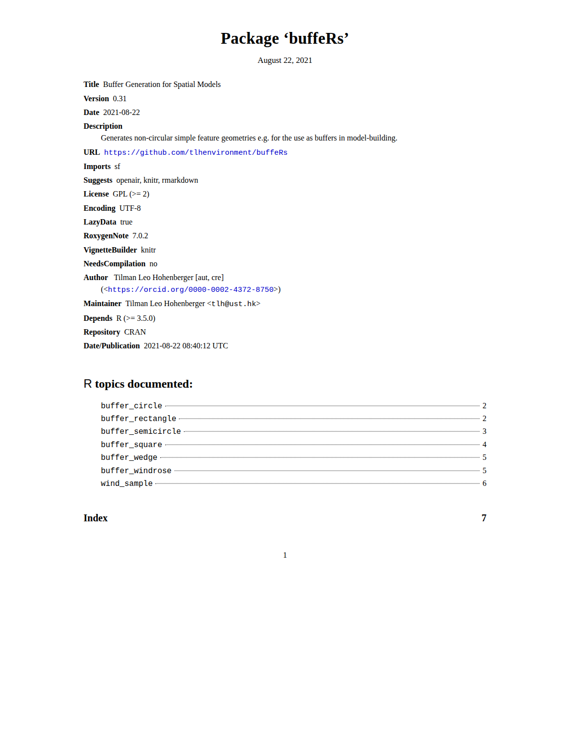Package ‘buffeRs’
August 22, 2021
Title
Buffer Generation for Spatial Models
Version
0.31
Date
2021-08-22
Description
Generates non-circular simple feature geometries e.g. for the use as buffers in model-building.
URL
https://github.com/tlhenvironment/buffeRs
Imports
sf
Suggests
openair, knitr, rmarkdown
License
GPL (>= 2)
Encoding
UTF-8
LazyData
true
RoxygenNote
7.0.2
VignetteBuilder
knitr
NeedsCompilation
no
Author
Tilman Leo Hohenberger [aut, cre]
(<https://orcid.org/0000-0002-4372-8750>)
Maintainer
Tilman Leo Hohenberger <tlh@ust.hk>
Depends
R (>= 3.5.0)
Repository
CRAN
Date/Publication
2021-08-22 08:40:12 UTC
R topics documented:
buffer_circle 2
buffer_rectangle 2
buffer_semicircle 3
buffer_square 4
buffer_wedge 5
buffer_windrose 5
wind_sample 6
Index 7
1